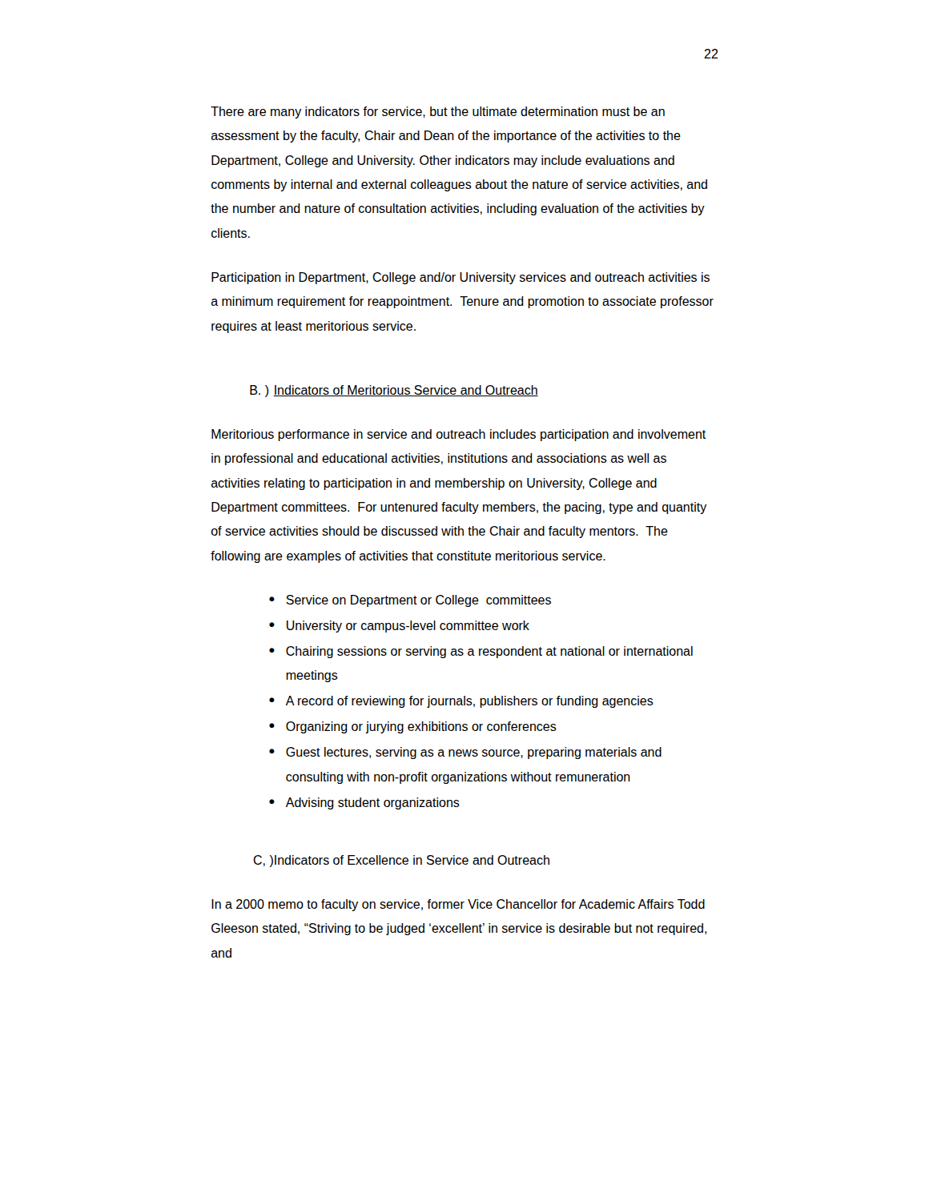22
There are many indicators for service, but the ultimate determination must be an assessment by the faculty, Chair and Dean of the importance of the activities to the Department, College and University. Other indicators may include evaluations and comments by internal and external colleagues about the nature of service activities, and the number and nature of consultation activities, including evaluation of the activities by clients.
Participation in Department, College and/or University services and outreach activities is a minimum requirement for reappointment. Tenure and promotion to associate professor requires at least meritorious service.
B. ) Indicators of Meritorious Service and Outreach
Meritorious performance in service and outreach includes participation and involvement in professional and educational activities, institutions and associations as well as activities relating to participation in and membership on University, College and Department committees. For untenured faculty members, the pacing, type and quantity of service activities should be discussed with the Chair and faculty mentors. The following are examples of activities that constitute meritorious service.
Service on Department or College committees
University or campus-level committee work
Chairing sessions or serving as a respondent at national or international meetings
A record of reviewing for journals, publishers or funding agencies
Organizing or jurying exhibitions or conferences
Guest lectures, serving as a news source, preparing materials and consulting with non-profit organizations without remuneration
Advising student organizations
C, ) Indicators of Excellence in Service and Outreach
In a 2000 memo to faculty on service, former Vice Chancellor for Academic Affairs Todd Gleeson stated, “Striving to be judged ‘excellent’ in service is desirable but not required, and